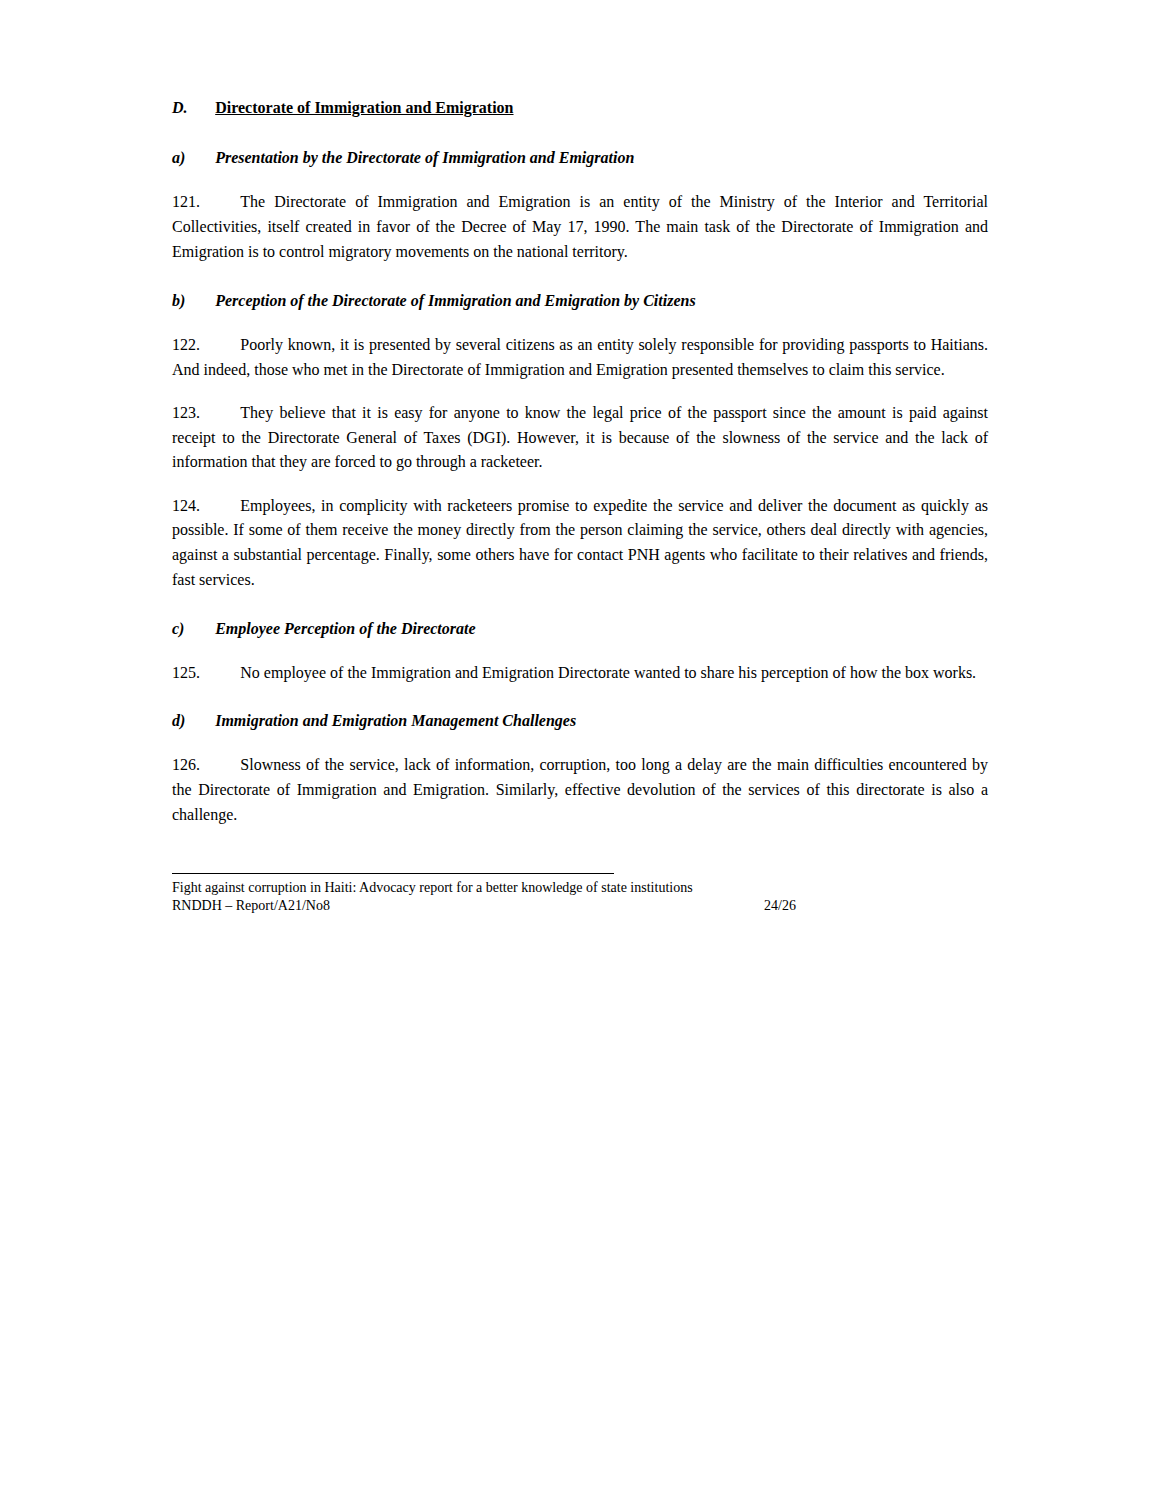D. Directorate of Immigration and Emigration
a) Presentation by the Directorate of Immigration and Emigration
121. The Directorate of Immigration and Emigration is an entity of the Ministry of the Interior and Territorial Collectivities, itself created in favor of the Decree of May 17, 1990. The main task of the Directorate of Immigration and Emigration is to control migratory movements on the national territory.
b) Perception of the Directorate of Immigration and Emigration by Citizens
122. Poorly known, it is presented by several citizens as an entity solely responsible for providing passports to Haitians. And indeed, those who met in the Directorate of Immigration and Emigration presented themselves to claim this service.
123. They believe that it is easy for anyone to know the legal price of the passport since the amount is paid against receipt to the Directorate General of Taxes (DGI). However, it is because of the slowness of the service and the lack of information that they are forced to go through a racketeer.
124. Employees, in complicity with racketeers promise to expedite the service and deliver the document as quickly as possible. If some of them receive the money directly from the person claiming the service, others deal directly with agencies, against a substantial percentage. Finally, some others have for contact PNH agents who facilitate to their relatives and friends, fast services.
c) Employee Perception of the Directorate
125. No employee of the Immigration and Emigration Directorate wanted to share his perception of how the box works.
d) Immigration and Emigration Management Challenges
126. Slowness of the service, lack of information, corruption, too long a delay are the main difficulties encountered by the Directorate of Immigration and Emigration. Similarly, effective devolution of the services of this directorate is also a challenge.
Fight against corruption in Haiti: Advocacy report for a better knowledge of state institutions
RNDDH – Report/A21/No824/26